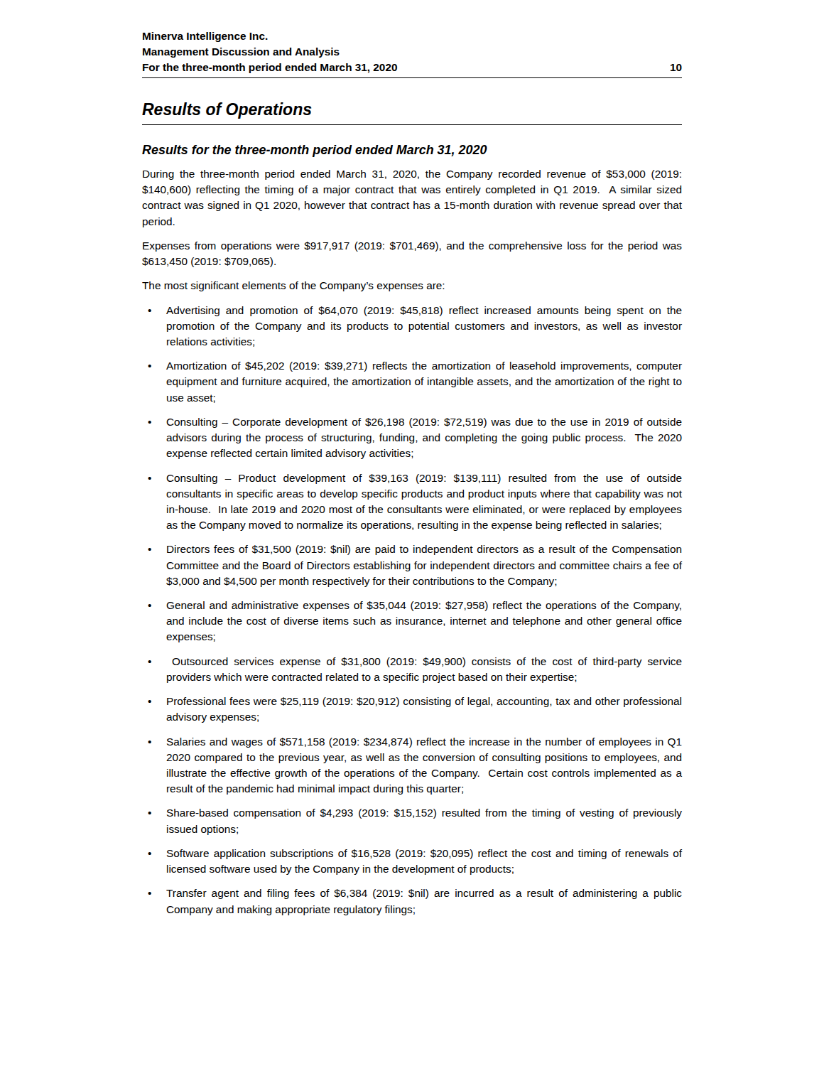Minerva Intelligence Inc.
Management Discussion and Analysis
For the three-month period ended March 31, 2020 10
Results of Operations
Results for the three-month period ended March 31, 2020
During the three-month period ended March 31, 2020, the Company recorded revenue of $53,000 (2019: $140,600) reflecting the timing of a major contract that was entirely completed in Q1 2019. A similar sized contract was signed in Q1 2020, however that contract has a 15-month duration with revenue spread over that period.
Expenses from operations were $917,917 (2019: $701,469), and the comprehensive loss for the period was $613,450 (2019: $709,065).
The most significant elements of the Company’s expenses are:
Advertising and promotion of $64,070 (2019: $45,818) reflect increased amounts being spent on the promotion of the Company and its products to potential customers and investors, as well as investor relations activities;
Amortization of $45,202 (2019: $39,271) reflects the amortization of leasehold improvements, computer equipment and furniture acquired, the amortization of intangible assets, and the amortization of the right to use asset;
Consulting – Corporate development of $26,198 (2019: $72,519) was due to the use in 2019 of outside advisors during the process of structuring, funding, and completing the going public process. The 2020 expense reflected certain limited advisory activities;
Consulting – Product development of $39,163 (2019: $139,111) resulted from the use of outside consultants in specific areas to develop specific products and product inputs where that capability was not in-house. In late 2019 and 2020 most of the consultants were eliminated, or were replaced by employees as the Company moved to normalize its operations, resulting in the expense being reflected in salaries;
Directors fees of $31,500 (2019: $nil) are paid to independent directors as a result of the Compensation Committee and the Board of Directors establishing for independent directors and committee chairs a fee of $3,000 and $4,500 per month respectively for their contributions to the Company;
General and administrative expenses of $35,044 (2019: $27,958) reflect the operations of the Company, and include the cost of diverse items such as insurance, internet and telephone and other general office expenses;
Outsourced services expense of $31,800 (2019: $49,900) consists of the cost of third-party service providers which were contracted related to a specific project based on their expertise;
Professional fees were $25,119 (2019: $20,912) consisting of legal, accounting, tax and other professional advisory expenses;
Salaries and wages of $571,158 (2019: $234,874) reflect the increase in the number of employees in Q1 2020 compared to the previous year, as well as the conversion of consulting positions to employees, and illustrate the effective growth of the operations of the Company. Certain cost controls implemented as a result of the pandemic had minimal impact during this quarter;
Share-based compensation of $4,293 (2019: $15,152) resulted from the timing of vesting of previously issued options;
Software application subscriptions of $16,528 (2019: $20,095) reflect the cost and timing of renewals of licensed software used by the Company in the development of products;
Transfer agent and filing fees of $6,384 (2019: $nil) are incurred as a result of administering a public Company and making appropriate regulatory filings;